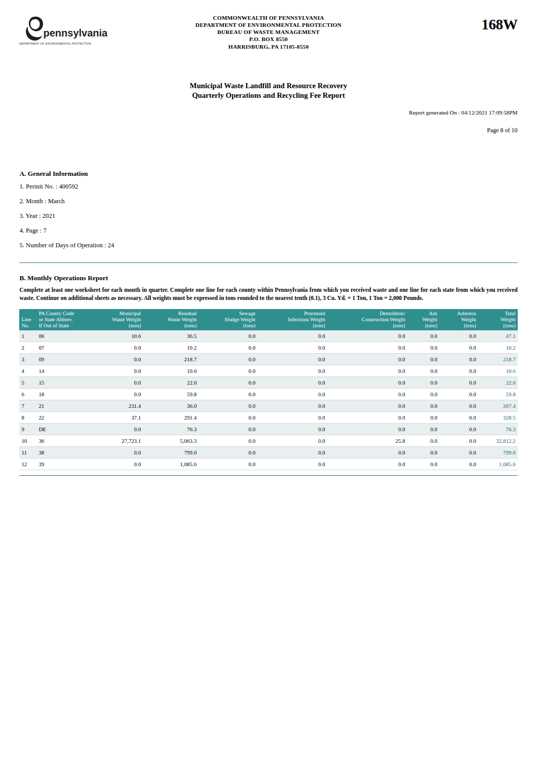COMMONWEALTH OF PENNSYLVANIA
DEPARTMENT OF ENVIRONMENTAL PROTECTION
BUREAU OF WASTE MANAGEMENT
P.O. BOX 8550
HARRISBURG, PA 17105-8550
168W
Municipal Waste Landfill and Resource Recovery
Quarterly Operations and Recycling Fee Report
Report generated On : 04/12/2021 17:09:58PM
Page 8 of 10
A. General Information
1. Permit No. : 400592
2. Month : March
3. Year : 2021
4. Page : 7
5. Number of Days of Operation : 24
B. Monthly Operations Report
Complete at least one worksheet for each month in quarter. Complete one line for each county within Pennsylvania from which you received waste and one line for each state from which you received waste. Continue on additional sheets as necessary. All weights must be expressed in tons rounded to the nearest tenth (0.1), 3 Cu. Yd. = 1 Ton, 1 Ton = 2,000 Pounds.
| Line No. | PA County Code or State Abbrev. If Out of State | Municipal Waste Weight (tons) | Residual Waste Weight (tons) | Sewage Sludge Weight (tons) | Processed Infectious Weight (tons) | Demolition/ Construction Weight (tons) | Ash Weight (tons) | Asbestos Weight (tons) | Total Weight (tons) |
| --- | --- | --- | --- | --- | --- | --- | --- | --- | --- |
| 1 | 06 | 10.6 | 36.5 | 0.0 | 0.0 | 0.0 | 0.0 | 0.0 | 47.1 |
| 2 | 07 | 0.0 | 10.2 | 0.0 | 0.0 | 0.0 | 0.0 | 0.0 | 10.2 |
| 3 | 09 | 0.0 | 218.7 | 0.0 | 0.0 | 0.0 | 0.0 | 0.0 | 218.7 |
| 4 | 14 | 0.0 | 10.6 | 0.0 | 0.0 | 0.0 | 0.0 | 0.0 | 10.6 |
| 5 | 15 | 0.0 | 22.0 | 0.0 | 0.0 | 0.0 | 0.0 | 0.0 | 22.0 |
| 6 | 18 | 0.0 | 59.8 | 0.0 | 0.0 | 0.0 | 0.0 | 0.0 | 59.8 |
| 7 | 21 | 231.4 | 36.0 | 0.0 | 0.0 | 0.0 | 0.0 | 0.0 | 267.4 |
| 8 | 22 | 37.1 | 291.4 | 0.0 | 0.0 | 0.0 | 0.0 | 0.0 | 328.5 |
| 9 | DE | 0.0 | 76.3 | 0.0 | 0.0 | 0.0 | 0.0 | 0.0 | 76.3 |
| 10 | 36 | 27,723.1 | 5,063.3 | 0.0 | 0.0 | 25.8 | 0.0 | 0.0 | 32,812.2 |
| 11 | 38 | 0.0 | 799.0 | 0.0 | 0.0 | 0.0 | 0.0 | 0.0 | 799.0 |
| 12 | 39 | 0.0 | 1,085.6 | 0.0 | 0.0 | 0.0 | 0.0 | 0.0 | 1,085.6 |